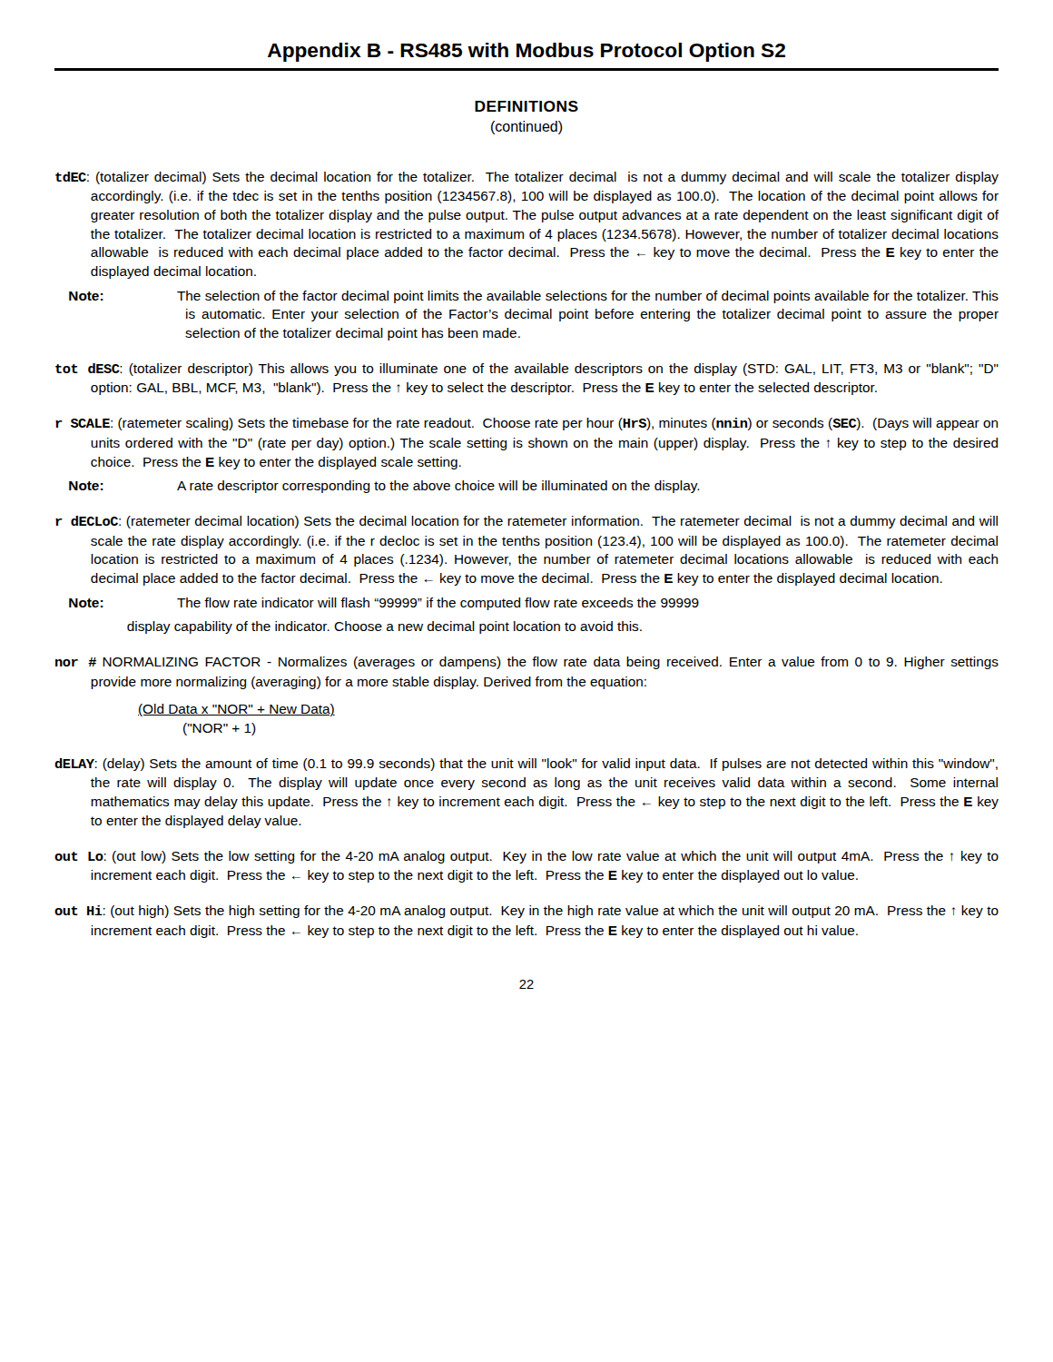Appendix B - RS485 with Modbus Protocol Option S2
DEFINITIONS
(continued)
tdEC: (totalizer decimal) Sets the decimal location for the totalizer. The totalizer decimal is not a dummy decimal and will scale the totalizer display accordingly. (i.e. if the tdec is set in the tenths position (1234567.8), 100 will be displayed as 100.0). The location of the decimal point allows for greater resolution of both the totalizer display and the pulse output. The pulse output advances at a rate dependent on the least significant digit of the totalizer. The totalizer decimal location is restricted to a maximum of 4 places (1234.5678). However, the number of totalizer decimal locations allowable is reduced with each decimal place added to the factor decimal. Press the ← key to move the decimal. Press the E key to enter the displayed decimal location.
Note: The selection of the factor decimal point limits the available selections for the number of decimal points available for the totalizer. This is automatic. Enter your selection of the Factor’s decimal point before entering the totalizer decimal point to assure the proper selection of the totalizer decimal point has been made.
tot dESC: (totalizer descriptor) This allows you to illuminate one of the available descriptors on the display (STD: GAL, LIT, FT3, M3 or "blank"; "D" option: GAL, BBL, MCF, M3, "blank"). Press the ↑ key to select the descriptor. Press the E key to enter the selected descriptor.
r SCALE: (ratemeter scaling) Sets the timebase for the rate readout. Choose rate per hour (HrS), minutes (nnin) or seconds (SEC). (Days will appear on units ordered with the "D" (rate per day) option.) The scale setting is shown on the main (upper) display. Press the ↑ key to step to the desired choice. Press the E key to enter the displayed scale setting.
Note: A rate descriptor corresponding to the above choice will be illuminated on the display.
r dECLoC: (ratemeter decimal location) Sets the decimal location for the ratemeter information. The ratemeter decimal is not a dummy decimal and will scale the rate display accordingly. (i.e. if the r decloc is set in the tenths position (123.4), 100 will be displayed as 100.0). The ratemeter decimal location is restricted to a maximum of 4 places (.1234). However, the number of ratemeter decimal locations allowable is reduced with each decimal place added to the factor decimal. Press the ← key to move the decimal. Press the E key to enter the displayed decimal location.
Note: The flow rate indicator will flash “99999” if the computed flow rate exceeds the 99999
display capability of the indicator. Choose a new decimal point location to avoid this.
nor # NORMALIZING FACTOR - Normalizes (averages or dampens) the flow rate data being received. Enter a value from 0 to 9. Higher settings provide more normalizing (averaging) for a more stable display. Derived from the equation:
(Old Data x "NOR" + New Data)
("NOR" + 1)
dELAY: (delay) Sets the amount of time (0.1 to 99.9 seconds) that the unit will "look" for valid input data. If pulses are not detected within this "window", the rate will display 0. The display will update once every second as long as the unit receives valid data within a second. Some internal mathematics may delay this update. Press the ↑ key to increment each digit. Press the ← key to step to the next digit to the left. Press the E key to enter the displayed delay value.
out Lo: (out low) Sets the low setting for the 4-20 mA analog output. Key in the low rate value at which the unit will output 4mA. Press the ↑ key to increment each digit. Press the ← key to step to the next digit to the left. Press the E key to enter the displayed out lo value.
out Hi: (out high) Sets the high setting for the 4-20 mA analog output. Key in the high rate value at which the unit will output 20 mA. Press the ↑ key to increment each digit. Press the ← key to step to the next digit to the left. Press the E key to enter the displayed out hi value.
22